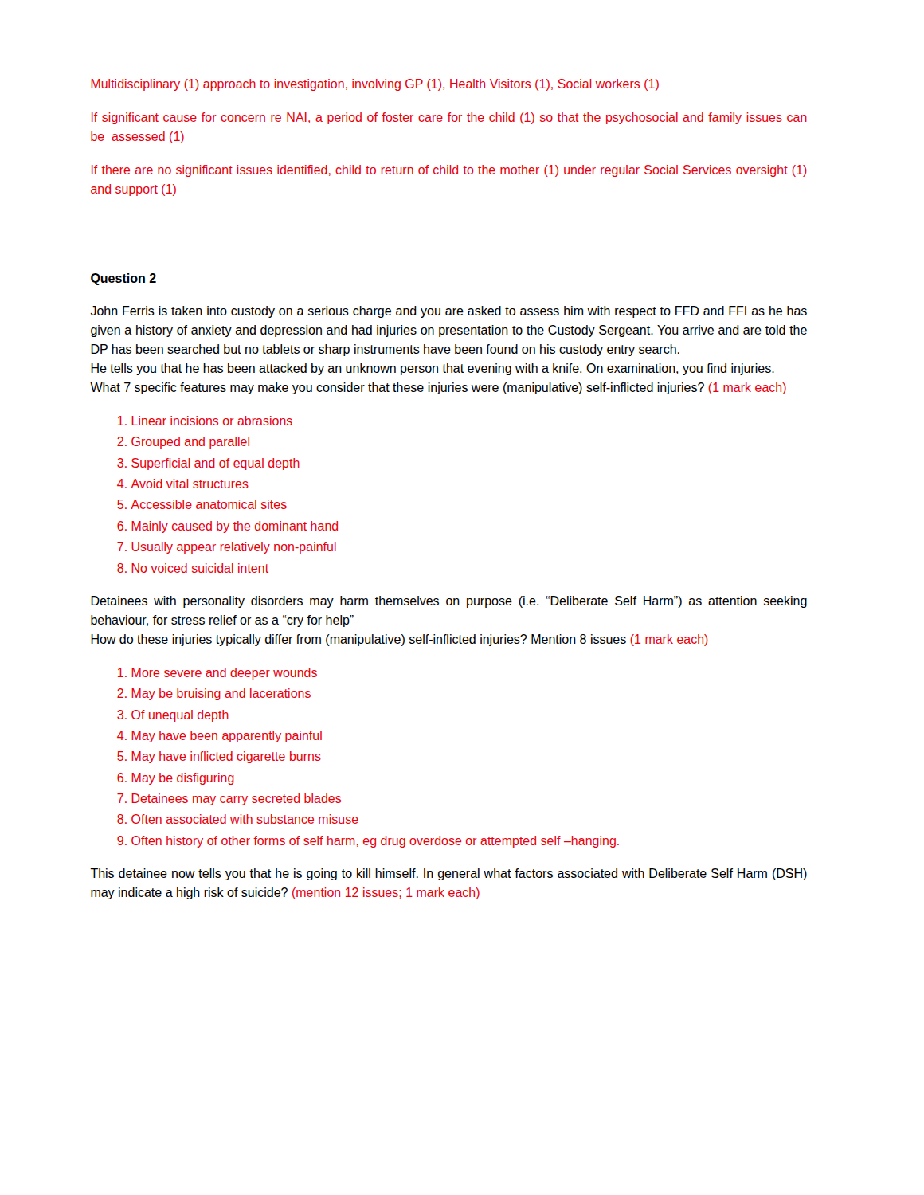Multidisciplinary (1) approach to investigation, involving GP (1), Health Visitors (1), Social workers (1)
If significant cause for concern re NAI, a period of foster care for the child (1) so that the psychosocial and family issues can be assessed (1)
If there are no significant issues identified, child to return of child to the mother (1) under regular Social Services oversight (1) and support (1)
Question 2
John Ferris is taken into custody on a serious charge and you are asked to assess him with respect to FFD and FFI as he has given a history of anxiety and depression and had injuries on presentation to the Custody Sergeant. You arrive and are told the DP has been searched but no tablets or sharp instruments have been found on his custody entry search.
He tells you that he has been attacked by an unknown person that evening with a knife. On examination, you find injuries.
What 7 specific features may make you consider that these injuries were (manipulative) self-inflicted injuries? (1 mark each)
Linear incisions or abrasions
Grouped and parallel
Superficial and of equal depth
Avoid vital structures
Accessible anatomical sites
Mainly caused by the dominant hand
Usually appear relatively non-painful
No voiced suicidal intent
Detainees with personality disorders may harm themselves on purpose (i.e. “Deliberate Self Harm”) as attention seeking behaviour, for stress relief or as a “cry for help”
How do these injuries typically differ from (manipulative) self-inflicted injuries? Mention 8 issues (1 mark each)
More severe and deeper wounds
May be bruising and lacerations
Of unequal depth
May have been apparently painful
May have inflicted cigarette burns
May be disfiguring
Detainees may carry secreted blades
Often associated with substance misuse
Often history of other forms of self harm, eg drug overdose or attempted self –hanging.
This detainee now tells you that he is going to kill himself. In general what factors associated with Deliberate Self Harm (DSH) may indicate a high risk of suicide? (mention 12 issues; 1 mark each)